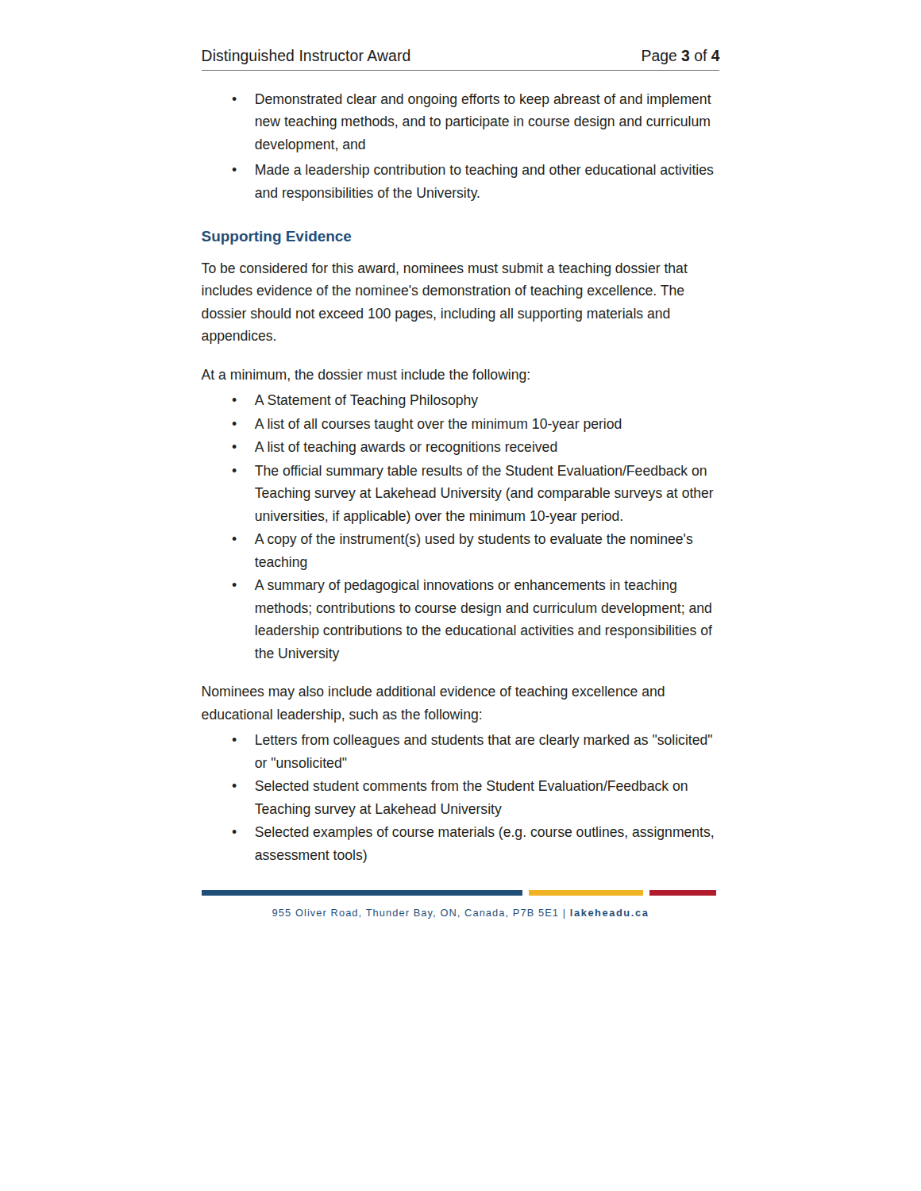Distinguished Instructor Award
Page 3 of 4
Demonstrated clear and ongoing efforts to keep abreast of and implement new teaching methods, and to participate in course design and curriculum development, and
Made a leadership contribution to teaching and other educational activities and responsibilities of the University.
Supporting Evidence
To be considered for this award, nominees must submit a teaching dossier that includes evidence of the nominee's demonstration of teaching excellence. The dossier should not exceed 100 pages, including all supporting materials and appendices.
At a minimum, the dossier must include the following:
A Statement of Teaching Philosophy
A list of all courses taught over the minimum 10-year period
A list of teaching awards or recognitions received
The official summary table results of the Student Evaluation/Feedback on Teaching survey at Lakehead University (and comparable surveys at other universities, if applicable) over the minimum 10-year period.
A copy of the instrument(s) used by students to evaluate the nominee's teaching
A summary of pedagogical innovations or enhancements in teaching methods; contributions to course design and curriculum development; and leadership contributions to the educational activities and responsibilities of the University
Nominees may also include additional evidence of teaching excellence and educational leadership, such as the following:
Letters from colleagues and students that are clearly marked as "solicited" or "unsolicited"
Selected student comments from the Student Evaluation/Feedback on Teaching survey at Lakehead University
Selected examples of course materials (e.g. course outlines, assignments, assessment tools)
955 Oliver Road, Thunder Bay, ON, Canada, P7B 5E1 | lakeheadu.ca